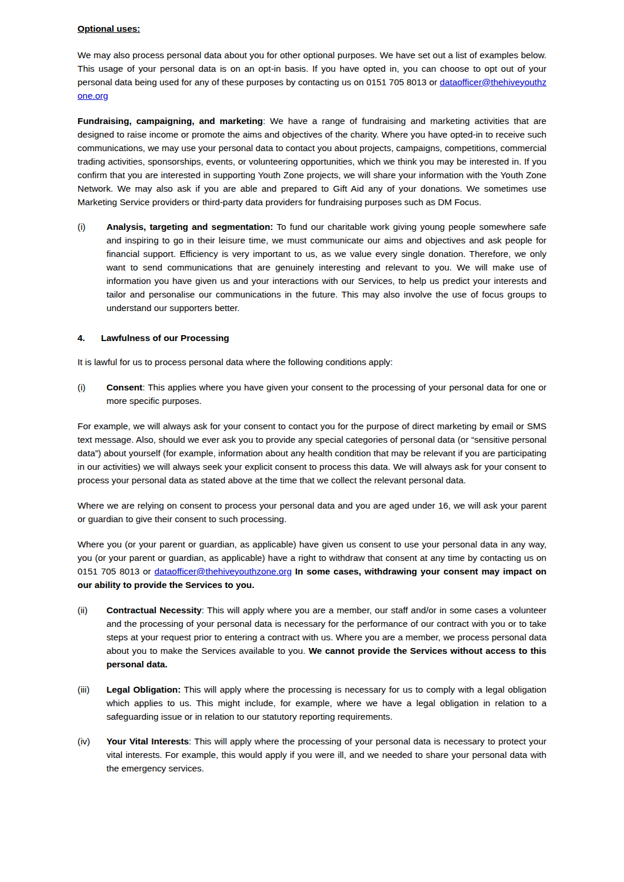Optional uses:
We may also process personal data about you for other optional purposes. We have set out a list of examples below. This usage of your personal data is on an opt-in basis. If you have opted in, you can choose to opt out of your personal data being used for any of these purposes by contacting us on 0151 705 8013 or dataofficer@thehiveyouthzone.org
Fundraising, campaigning, and marketing: We have a range of fundraising and marketing activities that are designed to raise income or promote the aims and objectives of the charity. Where you have opted-in to receive such communications, we may use your personal data to contact you about projects, campaigns, competitions, commercial trading activities, sponsorships, events, or volunteering opportunities, which we think you may be interested in. If you confirm that you are interested in supporting Youth Zone projects, we will share your information with the Youth Zone Network. We may also ask if you are able and prepared to Gift Aid any of your donations. We sometimes use Marketing Service providers or third-party data providers for fundraising purposes such as DM Focus.
(i)
Analysis, targeting and segmentation: To fund our charitable work giving young people somewhere safe and inspiring to go in their leisure time, we must communicate our aims and objectives and ask people for financial support. Efficiency is very important to us, as we value every single donation. Therefore, we only want to send communications that are genuinely interesting and relevant to you. We will make use of information you have given us and your interactions with our Services, to help us predict your interests and tailor and personalise our communications in the future. This may also involve the use of focus groups to understand our supporters better.
4. Lawfulness of our Processing
It is lawful for us to process personal data where the following conditions apply:
(i)
Consent: This applies where you have given your consent to the processing of your personal data for one or more specific purposes.
For example, we will always ask for your consent to contact you for the purpose of direct marketing by email or SMS text message. Also, should we ever ask you to provide any special categories of personal data (or “sensitive personal data”) about yourself (for example, information about any health condition that may be relevant if you are participating in our activities) we will always seek your explicit consent to process this data. We will always ask for your consent to process your personal data as stated above at the time that we collect the relevant personal data.
Where we are relying on consent to process your personal data and you are aged under 16, we will ask your parent or guardian to give their consent to such processing.
Where you (or your parent or guardian, as applicable) have given us consent to use your personal data in any way, you (or your parent or guardian, as applicable) have a right to withdraw that consent at any time by contacting us on 0151 705 8013 or dataofficer@thehiveyouthzone.org In some cases, withdrawing your consent may impact on our ability to provide the Services to you.
(ii)
Contractual Necessity: This will apply where you are a member, our staff and/or in some cases a volunteer and the processing of your personal data is necessary for the performance of our contract with you or to take steps at your request prior to entering a contract with us. Where you are a member, we process personal data about you to make the Services available to you. We cannot provide the Services without access to this personal data.
(iii)
Legal Obligation: This will apply where the processing is necessary for us to comply with a legal obligation which applies to us. This might include, for example, where we have a legal obligation in relation to a safeguarding issue or in relation to our statutory reporting requirements.
(iv)
Your Vital Interests: This will apply where the processing of your personal data is necessary to protect your vital interests. For example, this would apply if you were ill, and we needed to share your personal data with the emergency services.